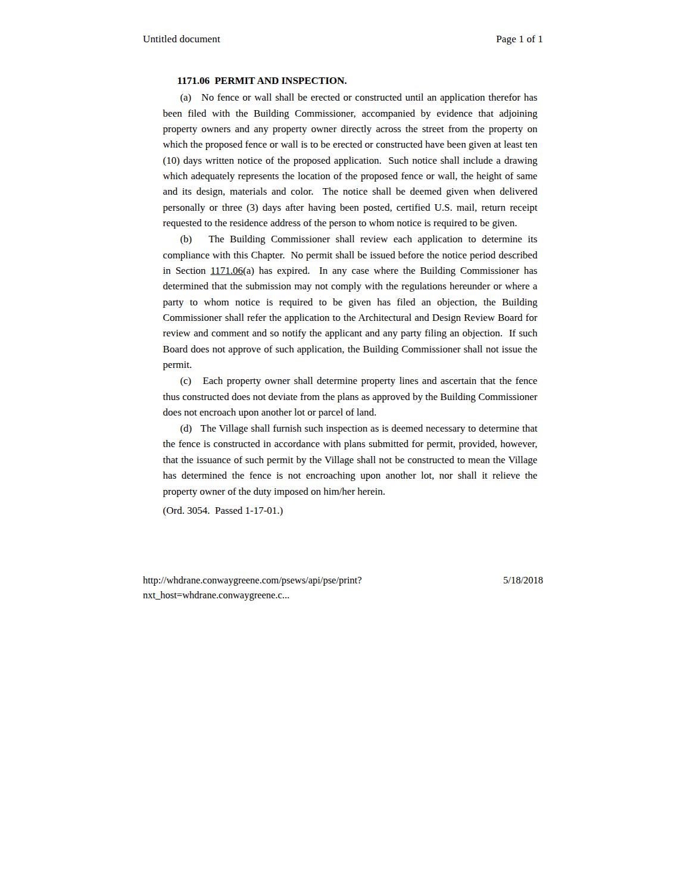Untitled document Page 1 of 1
1171.06 PERMIT AND INSPECTION.
(a) No fence or wall shall be erected or constructed until an application therefor has been filed with the Building Commissioner, accompanied by evidence that adjoining property owners and any property owner directly across the street from the property on which the proposed fence or wall is to be erected or constructed have been given at least ten (10) days written notice of the proposed application. Such notice shall include a drawing which adequately represents the location of the proposed fence or wall, the height of same and its design, materials and color. The notice shall be deemed given when delivered personally or three (3) days after having been posted, certified U.S. mail, return receipt requested to the residence address of the person to whom notice is required to be given.
(b) The Building Commissioner shall review each application to determine its compliance with this Chapter. No permit shall be issued before the notice period described in Section 1171.06(a) has expired. In any case where the Building Commissioner has determined that the submission may not comply with the regulations hereunder or where a party to whom notice is required to be given has filed an objection, the Building Commissioner shall refer the application to the Architectural and Design Review Board for review and comment and so notify the applicant and any party filing an objection. If such Board does not approve of such application, the Building Commissioner shall not issue the permit.
(c) Each property owner shall determine property lines and ascertain that the fence thus constructed does not deviate from the plans as approved by the Building Commissioner does not encroach upon another lot or parcel of land.
(d) The Village shall furnish such inspection as is deemed necessary to determine that the fence is constructed in accordance with plans submitted for permit, provided, however, that the issuance of such permit by the Village shall not be constructed to mean the Village has determined the fence is not encroaching upon another lot, nor shall it relieve the property owner of the duty imposed on him/her herein.
(Ord. 3054. Passed 1-17-01.)
http://whdrane.conwaygreene.com/psews/api/pse/print?nxt_host=whdrane.conwaygreene.c... 5/18/2018